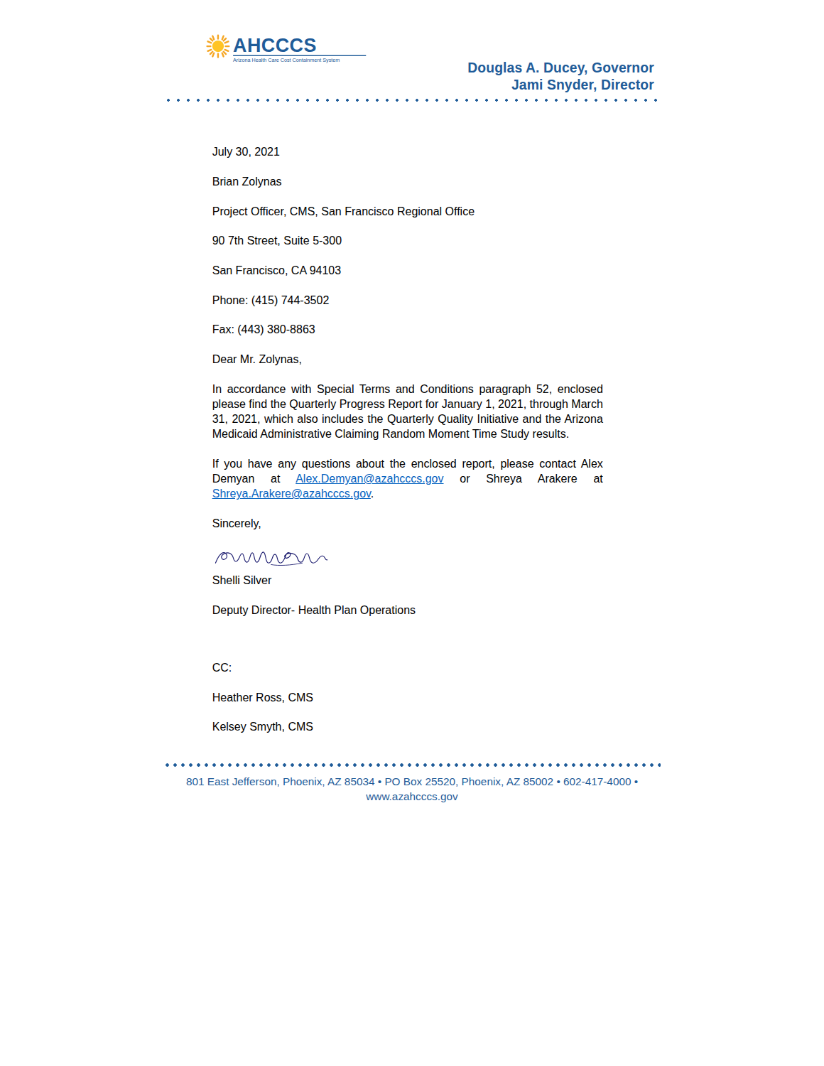AHCCCS Arizona Health Care Cost Containment System
Douglas A. Ducey, Governor
Jami Snyder, Director
July 30, 2021
Brian Zolynas
Project Officer, CMS, San Francisco Regional Office
90 7th Street, Suite 5-300
San Francisco, CA 94103
Phone: (415) 744-3502
Fax: (443) 380-8863
Dear Mr. Zolynas,
In accordance with Special Terms and Conditions paragraph 52, enclosed please find the Quarterly Progress Report for January 1, 2021, through March 31, 2021, which also includes the Quarterly Quality Initiative and the Arizona Medicaid Administrative Claiming Random Moment Time Study results.
If you have any questions about the enclosed report, please contact Alex Demyan at Alex.Demyan@azahcccs.gov or Shreya Arakere at Shreya.Arakere@azahcccs.gov.
Sincerely,
Shelli Silver
Deputy Director- Health Plan Operations
CC:
Heather Ross, CMS
Kelsey Smyth, CMS
801 East Jefferson, Phoenix, AZ 85034 • PO Box 25520, Phoenix, AZ 85002 • 602-417-4000 •
www.azahcccs.gov